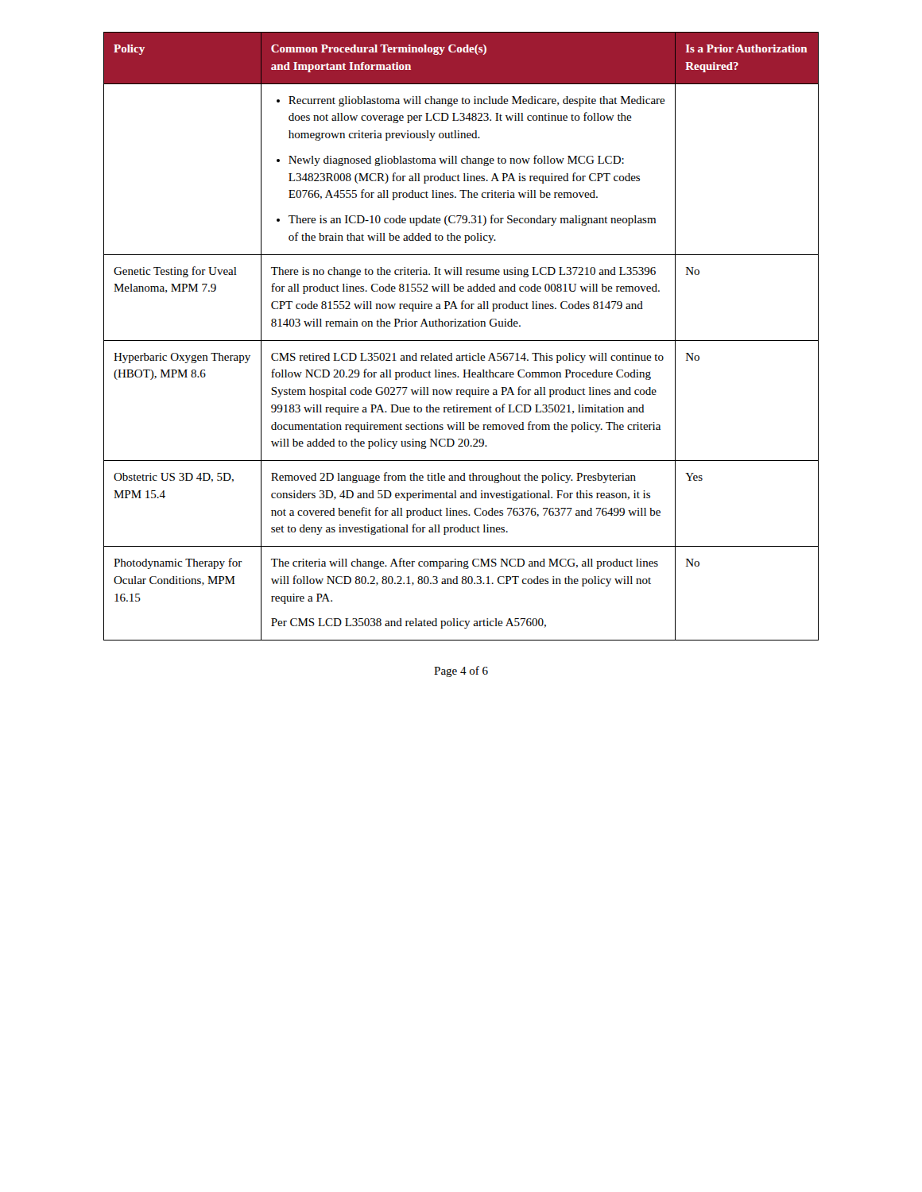| Policy | Common Procedural Terminology Code(s) and Important Information | Is a Prior Authorization Required? |
| --- | --- | --- |
| | Recurrent glioblastoma will change to include Medicare, despite that Medicare does not allow coverage per LCD L34823. It will continue to follow the homegrown criteria previously outlined. Newly diagnosed glioblastoma will change to now follow MCG LCD: L34823R008 (MCR) for all product lines. A PA is required for CPT codes E0766, A4555 for all product lines. The criteria will be removed. There is an ICD-10 code update (C79.31) for Secondary malignant neoplasm of the brain that will be added to the policy. | |
| Genetic Testing for Uveal Melanoma, MPM 7.9 | There is no change to the criteria. It will resume using LCD L37210 and L35396 for all product lines. Code 81552 will be added and code 0081U will be removed. CPT code 81552 will now require a PA for all product lines. Codes 81479 and 81403 will remain on the Prior Authorization Guide. | No |
| Hyperbaric Oxygen Therapy (HBOT), MPM 8.6 | CMS retired LCD L35021 and related article A56714. This policy will continue to follow NCD 20.29 for all product lines. Healthcare Common Procedure Coding System hospital code G0277 will now require a PA for all product lines and code 99183 will require a PA. Due to the retirement of LCD L35021, limitation and documentation requirement sections will be removed from the policy. The criteria will be added to the policy using NCD 20.29. | No |
| Obstetric US 3D 4D, 5D, MPM 15.4 | Removed 2D language from the title and throughout the policy. Presbyterian considers 3D, 4D and 5D experimental and investigational. For this reason, it is not a covered benefit for all product lines. Codes 76376, 76377 and 76499 will be set to deny as investigational for all product lines. | Yes |
| Photodynamic Therapy for Ocular Conditions, MPM 16.15 | The criteria will change. After comparing CMS NCD and MCG, all product lines will follow NCD 80.2, 80.2.1, 80.3 and 80.3.1. CPT codes in the policy will not require a PA. Per CMS LCD L35038 and related policy article A57600, | No |
Page 4 of 6